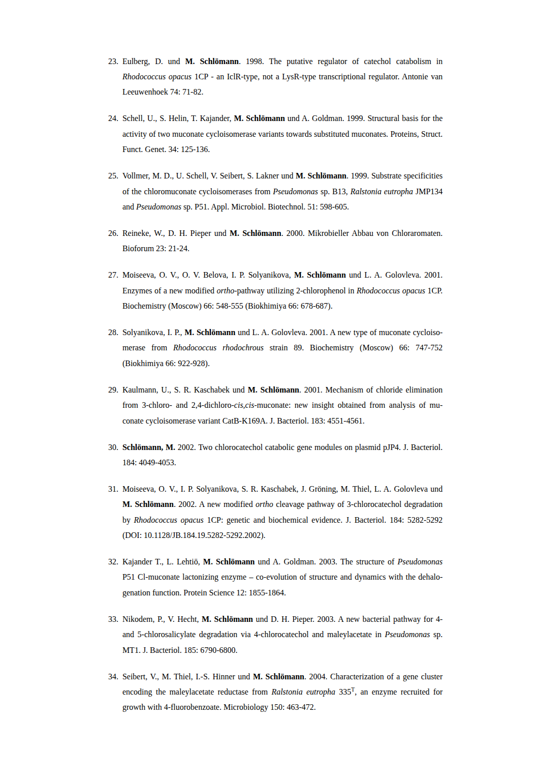23. Eulberg, D. und M. Schlömann. 1998. The putative regulator of catechol catabolism in Rhodococcus opacus 1CP - an IclR-type, not a LysR-type transcriptional regulator. Antonie van Leeuwenhoek 74: 71-82.
24. Schell, U., S. Helin, T. Kajander, M. Schlömann und A. Goldman. 1999. Structural basis for the activity of two muconate cycloisomerase variants towards substituted muconates. Proteins, Struct. Funct. Genet. 34: 125-136.
25. Vollmer, M. D., U. Schell, V. Seibert, S. Lakner und M. Schlömann. 1999. Substrate specificities of the chloromuconate cycloisomerases from Pseudomonas sp. B13, Ralstonia eutropha JMP134 and Pseudomonas sp. P51. Appl. Microbiol. Biotechnol. 51: 598-605.
26. Reineke, W., D. H. Pieper und M. Schlömann. 2000. Mikrobieller Abbau von Chloraromaten. Bioforum 23: 21-24.
27. Moiseeva, O. V., O. V. Belova, I. P. Solyanikova, M. Schlömann und L. A. Golovleva. 2001. Enzymes of a new modified ortho-pathway utilizing 2-chlorophenol in Rhodococcus opacus 1CP. Biochemistry (Moscow) 66: 548-555 (Biokhimiya 66: 678-687).
28. Solyanikova, I. P., M. Schlömann und L. A. Golovleva. 2001. A new type of muconate cycloisomerase from Rhodococcus rhodochrous strain 89. Biochemistry (Moscow) 66: 747-752 (Biokhimiya 66: 922-928).
29. Kaulmann, U., S. R. Kaschabek und M. Schlömann. 2001. Mechanism of chloride elimination from 3-chloro- and 2,4-dichloro-cis,cis-muconate: new insight obtained from analysis of muconate cycloisomerase variant CatB-K169A. J. Bacteriol. 183: 4551-4561.
30. Schlömann, M. 2002. Two chlorocatechol catabolic gene modules on plasmid pJP4. J. Bacteriol. 184: 4049-4053.
31. Moiseeva, O. V., I. P. Solyanikova, S. R. Kaschabek, J. Gröning, M. Thiel, L. A. Golovleva und M. Schlömann. 2002. A new modified ortho cleavage pathway of 3-chlorocatechol degradation by Rhodococcus opacus 1CP: genetic and biochemical evidence. J. Bacteriol. 184: 5282-5292 (DOI: 10.1128/JB.184.19.5282-5292.2002).
32. Kajander T., L. Lehtiö, M. Schlömann und A. Goldman. 2003. The structure of Pseudomonas P51 Cl-muconate lactonizing enzyme – co-evolution of structure and dynamics with the dehalogenation function. Protein Science 12: 1855-1864.
33. Nikodem, P., V. Hecht, M. Schlömann und D. H. Pieper. 2003. A new bacterial pathway for 4- and 5-chlorosalicylate degradation via 4-chlorocatechol and maleylacetate in Pseudomonas sp. MT1. J. Bacteriol. 185: 6790-6800.
34. Seibert, V., M. Thiel, I.-S. Hinner und M. Schlömann. 2004. Characterization of a gene cluster encoding the maleylacetate reductase from Ralstonia eutropha 335T, an enzyme recruited for growth with 4-fluorobenzoate. Microbiology 150: 463-472.